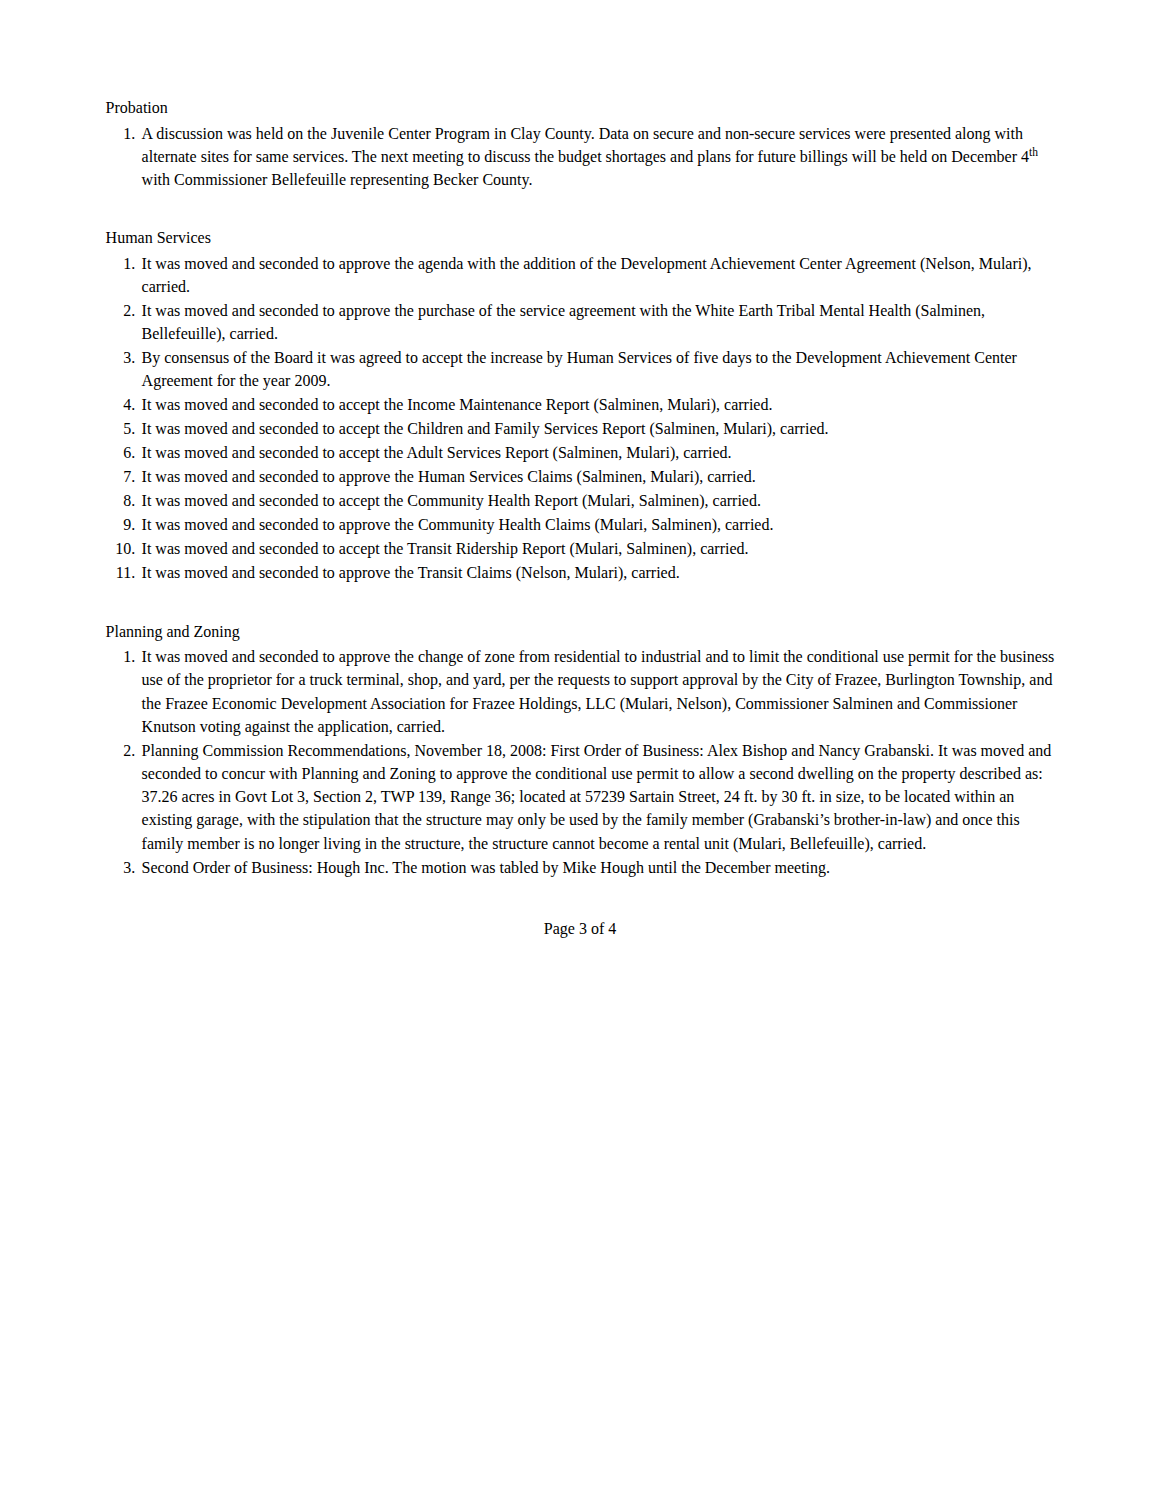Probation
A discussion was held on the Juvenile Center Program in Clay County. Data on secure and non-secure services were presented along with alternate sites for same services. The next meeting to discuss the budget shortages and plans for future billings will be held on December 4th with Commissioner Bellefeuille representing Becker County.
Human Services
It was moved and seconded to approve the agenda with the addition of the Development Achievement Center Agreement (Nelson, Mulari), carried.
It was moved and seconded to approve the purchase of the service agreement with the White Earth Tribal Mental Health (Salminen, Bellefeuille), carried.
By consensus of the Board it was agreed to accept the increase by Human Services of five days to the Development Achievement Center Agreement for the year 2009.
It was moved and seconded to accept the Income Maintenance Report (Salminen, Mulari), carried.
It was moved and seconded to accept the Children and Family Services Report (Salminen, Mulari), carried.
It was moved and seconded to accept the Adult Services Report (Salminen, Mulari), carried.
It was moved and seconded to approve the Human Services Claims (Salminen, Mulari), carried.
It was moved and seconded to accept the Community Health Report (Mulari, Salminen), carried.
It was moved and seconded to approve the Community Health Claims (Mulari, Salminen), carried.
It was moved and seconded to accept the Transit Ridership Report (Mulari, Salminen), carried.
It was moved and seconded to approve the Transit Claims (Nelson, Mulari), carried.
Planning and Zoning
It was moved and seconded to approve the change of zone from residential to industrial and to limit the conditional use permit for the business use of the proprietor for a truck terminal, shop, and yard, per the requests to support approval by the City of Frazee, Burlington Township, and the Frazee Economic Development Association for Frazee Holdings, LLC (Mulari, Nelson), Commissioner Salminen and Commissioner Knutson voting against the application, carried.
Planning Commission Recommendations, November 18, 2008: First Order of Business: Alex Bishop and Nancy Grabanski. It was moved and seconded to concur with Planning and Zoning to approve the conditional use permit to allow a second dwelling on the property described as: 37.26 acres in Govt Lot 3, Section 2, TWP 139, Range 36; located at 57239 Sartain Street, 24 ft. by 30 ft. in size, to be located within an existing garage, with the stipulation that the structure may only be used by the family member (Grabanski’s brother-in-law) and once this family member is no longer living in the structure, the structure cannot become a rental unit (Mulari, Bellefeuille), carried.
Second Order of Business: Hough Inc. The motion was tabled by Mike Hough until the December meeting.
Page 3 of 4